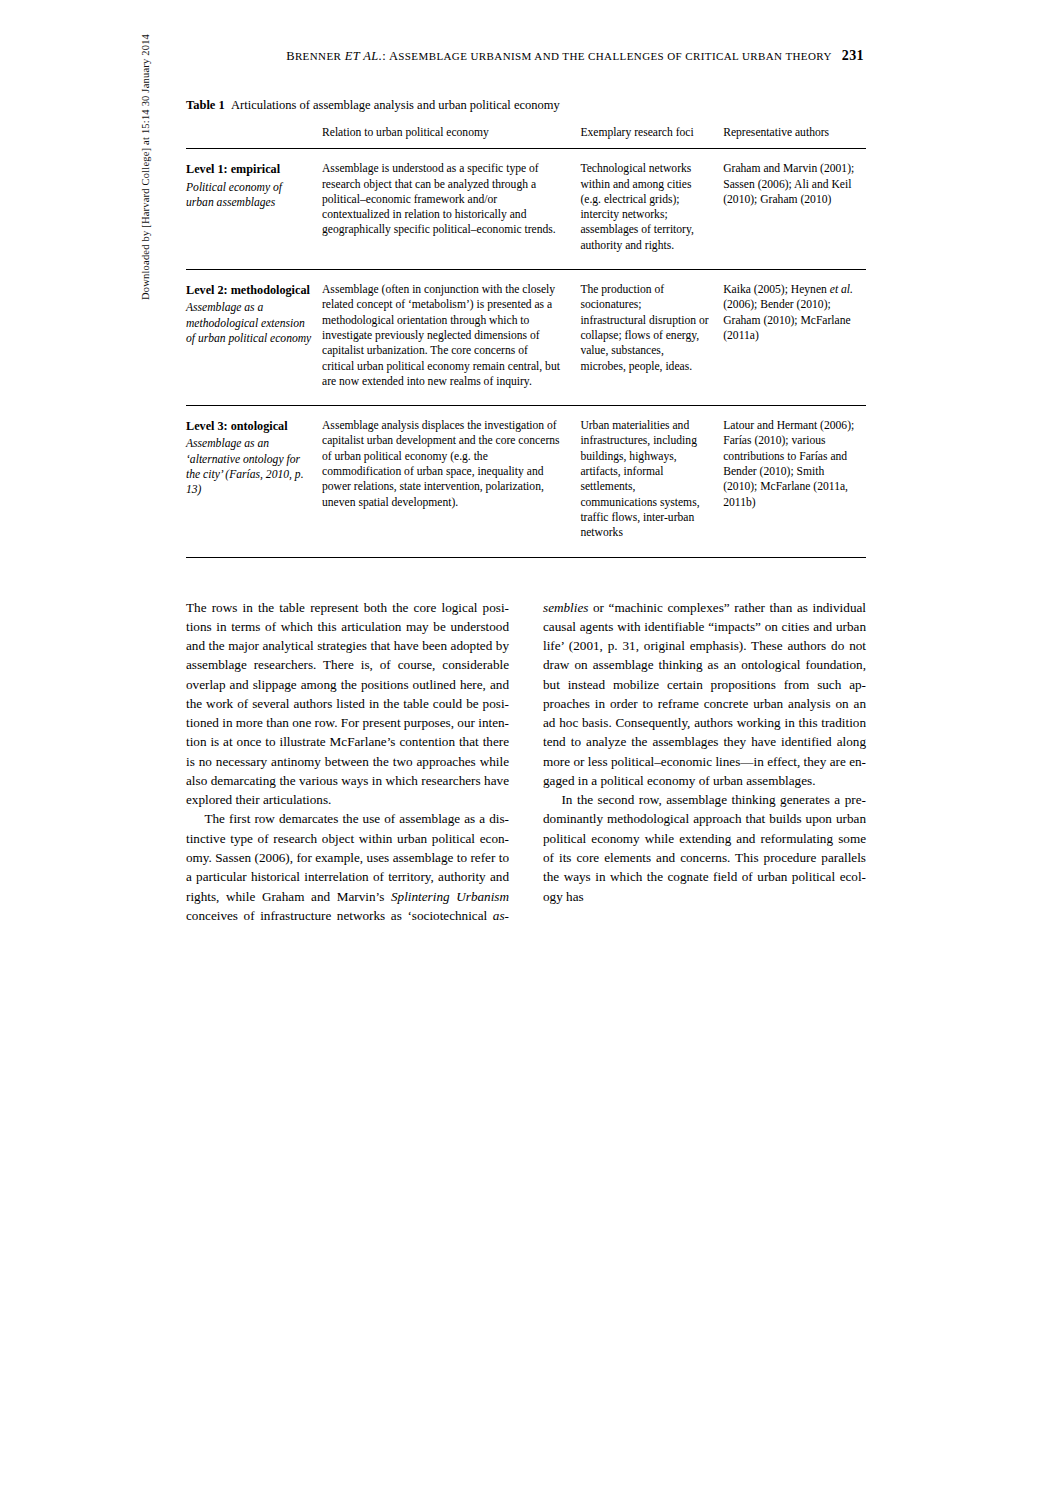Downloaded by [Harvard College] at 15:14 30 January 2014
BRENNER ET AL.: ASSEMBLAGE URBANISM AND THE CHALLENGES OF CRITICAL URBAN THEORY 231
Table 1 Articulations of assemblage analysis and urban political economy
| | Relation to urban political economy | Exemplary research foci | Representative authors |
| --- | --- | --- | --- |
| Level 1: empirical Political economy of urban assemblages | Assemblage is understood as a specific type of research object that can be analyzed through a political–economic framework and/or contextualized in relation to historically and geographically specific political–economic trends. | Technological networks within and among cities (e.g. electrical grids); intercity networks; assemblages of territory, authority and rights. | Graham and Marvin (2001); Sassen (2006); Ali and Keil (2010); Graham (2010) |
| Level 2: methodological Assemblage as a methodological extension of urban political economy | Assemblage (often in conjunction with the closely related concept of ‘metabolism’) is presented as a methodological orientation through which to investigate previously neglected dimensions of capitalist urbanization. The core concerns of critical urban political economy remain central, but are now extended into new realms of inquiry. | The production of socionatures; infrastructural disruption or collapse; flows of energy, value, substances, microbes, people, ideas. | Kaika (2005); Heynen et al. (2006); Bender (2010); Graham (2010); McFarlane (2011a) |
| Level 3: ontological Assemblage as an ‘alternative ontology for the city’ (Farías, 2010, p. 13) | Assemblage analysis displaces the investigation of capitalist urban development and the core concerns of urban political economy (e.g. the commodification of urban space, inequality and power relations, state intervention, polarization, uneven spatial development). | Urban materialities and infrastructures, including buildings, highways, artifacts, informal settlements, communications systems, traffic flows, inter-urban networks | Latour and Hermant (2006); Farías (2010); various contributions to Farías and Bender (2010); Smith (2010); McFarlane (2011a, 2011b) |
The rows in the table represent both the core logical positions in terms of which this articulation may be understood and the major analytical strategies that have been adopted by assemblage researchers. There is, of course, considerable overlap and slippage among the positions outlined here, and the work of several authors listed in the table could be positioned in more than one row. For present purposes, our intention is at once to illustrate McFarlane’s contention that there is no necessary antinomy between the two approaches while also demarcating the various ways in which researchers have explored their articulations.
The first row demarcates the use of assemblage as a distinctive type of research object within urban political economy. Sassen (2006), for example, uses assemblage to refer to a particular historical interrelation of territory, authority and rights, while Graham and Marvin’s Splintering Urbanism conceives of infrastructure networks as ‘sociotechnical assemblies or “machinic complexes” rather than as individual causal agents with identifiable “impacts” on cities and urban life’ (2001, p. 31, original emphasis). These authors do not draw on assemblage thinking as an ontological foundation, but instead mobilize certain propositions from such approaches in order to reframe concrete urban analysis on an ad hoc basis. Consequently, authors working in this tradition tend to analyze the assemblages they have identified along more or less political–economic lines—in effect, they are engaged in a political economy of urban assemblages.
In the second row, assemblage thinking generates a predominantly methodological approach that builds upon urban political economy while extending and reformulating some of its core elements and concerns. This procedure parallels the ways in which the cognate field of urban political ecology has